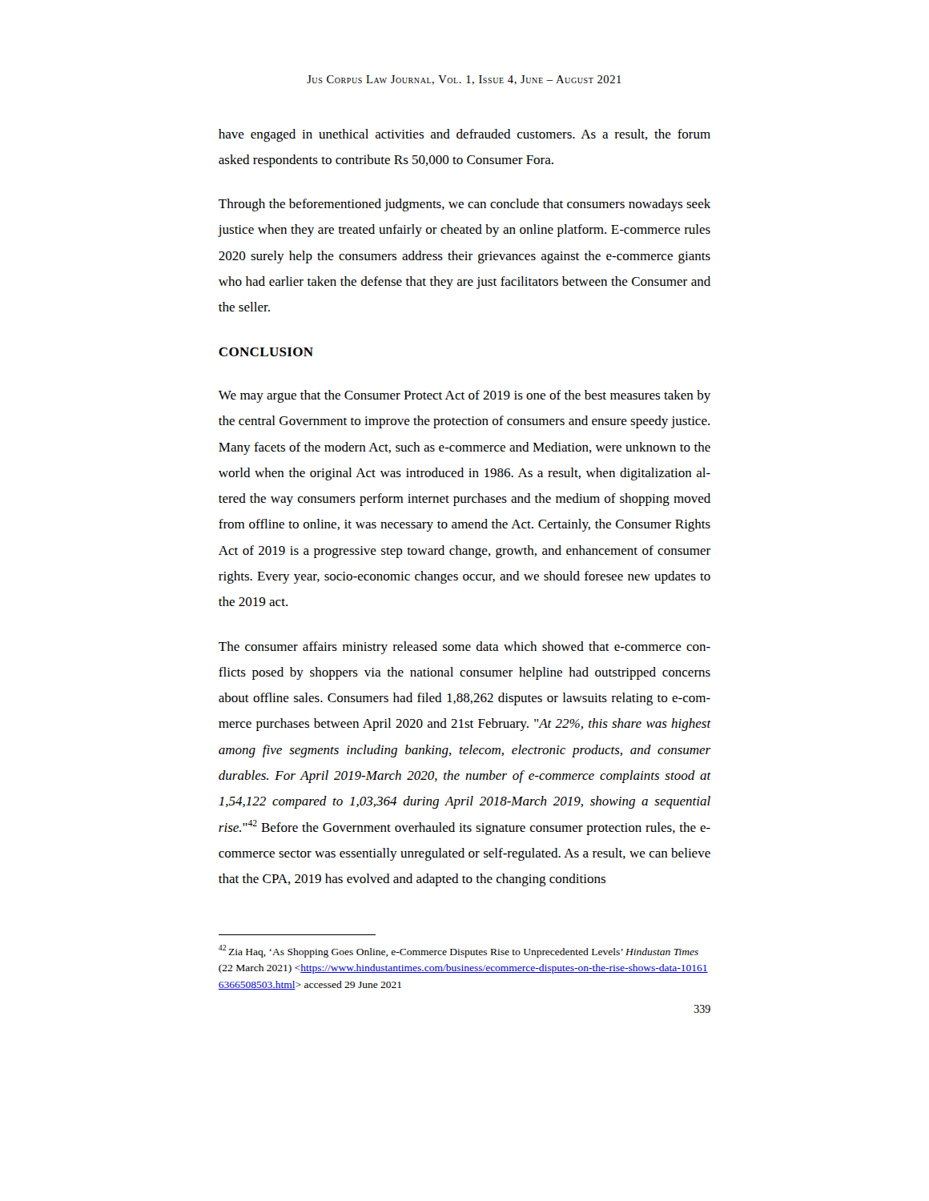Jus Corpus Law Journal, Vol. 1, Issue 4, June – August 2021
have engaged in unethical activities and defrauded customers. As a result, the forum asked respondents to contribute Rs 50,000 to Consumer Fora.
Through the beforementioned judgments, we can conclude that consumers nowadays seek justice when they are treated unfairly or cheated by an online platform. E-commerce rules 2020 surely help the consumers address their grievances against the e-commerce giants who had earlier taken the defense that they are just facilitators between the Consumer and the seller.
CONCLUSION
We may argue that the Consumer Protect Act of 2019 is one of the best measures taken by the central Government to improve the protection of consumers and ensure speedy justice. Many facets of the modern Act, such as e-commerce and Mediation, were unknown to the world when the original Act was introduced in 1986. As a result, when digitalization altered the way consumers perform internet purchases and the medium of shopping moved from offline to online, it was necessary to amend the Act. Certainly, the Consumer Rights Act of 2019 is a progressive step toward change, growth, and enhancement of consumer rights. Every year, socio-economic changes occur, and we should foresee new updates to the 2019 act.
The consumer affairs ministry released some data which showed that e-commerce conflicts posed by shoppers via the national consumer helpline had outstripped concerns about offline sales. Consumers had filed 1,88,262 disputes or lawsuits relating to e-commerce purchases between April 2020 and 21st February. "At 22%, this share was highest among five segments including banking, telecom, electronic products, and consumer durables. For April 2019-March 2020, the number of e-commerce complaints stood at 1,54,122 compared to 1,03,364 during April 2018-March 2019, showing a sequential rise."42 Before the Government overhauled its signature consumer protection rules, the e-commerce sector was essentially unregulated or self-regulated. As a result, we can believe that the CPA, 2019 has evolved and adapted to the changing conditions
42 Zia Haq, ‘As Shopping Goes Online, e-Commerce Disputes Rise to Unprecedented Levels’ Hindustan Times (22 March 2021) <https://www.hindustantimes.com/business/ecommerce-disputes-on-the-rise-shows-data-101616366508503.html> accessed 29 June 2021
339